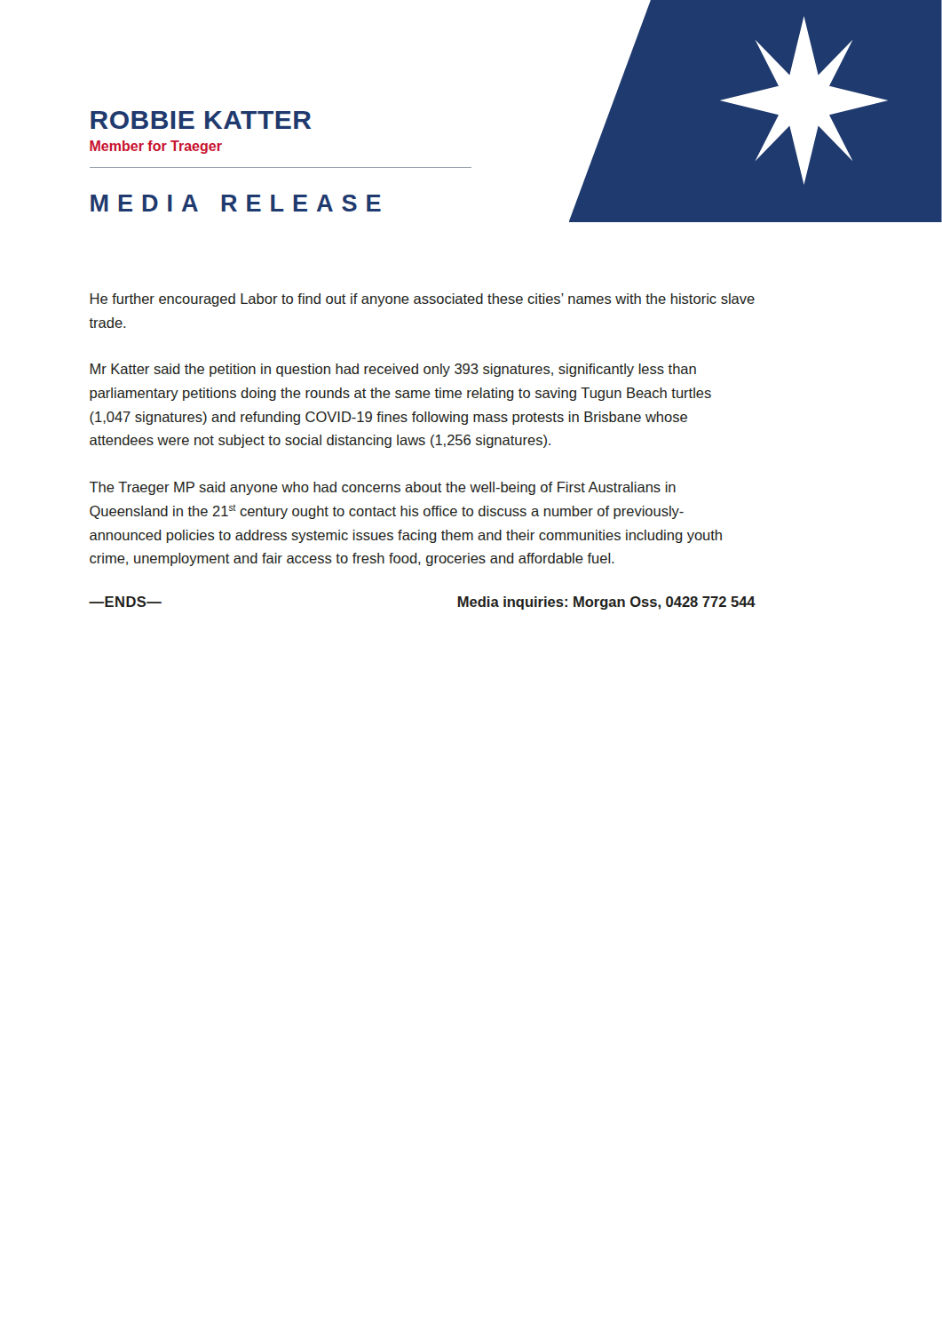ROBBIE KATTER
Member for Traeger
MEDIA RELEASE
He further encouraged Labor to find out if anyone associated these cities’ names with the historic slave trade.
Mr Katter said the petition in question had received only 393 signatures, significantly less than parliamentary petitions doing the rounds at the same time relating to saving Tugun Beach turtles (1,047 signatures) and refunding COVID-19 fines following mass protests in Brisbane whose attendees were not subject to social distancing laws (1,256 signatures).
The Traeger MP said anyone who had concerns about the well-being of First Australians in Queensland in the 21st century ought to contact his office to discuss a number of previously-announced policies to address systemic issues facing them and their communities including youth crime, unemployment and fair access to fresh food, groceries and affordable fuel.
—ENDS— Media inquiries: Morgan Oss, 0428 772 544